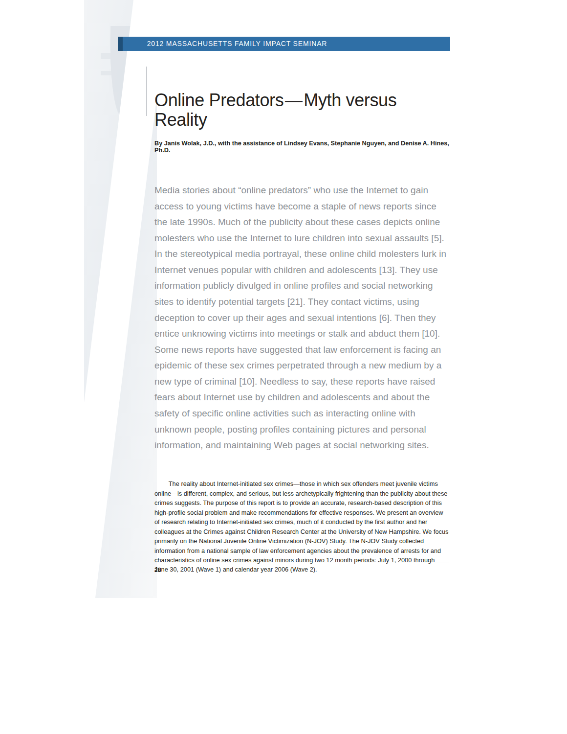2012 MASSACHUSETTS FAMILY IMPACT SEMINAR
Online Predators — Myth versus Reality
By Janis Wolak, J.D., with the assistance of Lindsey Evans, Stephanie Nguyen, and Denise A. Hines, Ph.D.
Media stories about “online predators” who use the Internet to gain access to young victims have become a staple of news reports since the late 1990s. Much of the publicity about these cases depicts online molesters who use the Internet to lure children into sexual assaults [5]. In the stereotypical media portrayal, these online child molesters lurk in Internet venues popular with children and adolescents [13]. They use information publicly divulged in online profiles and social networking sites to identify potential targets [21]. They contact victims, using deception to cover up their ages and sexual intentions [6]. Then they entice unknowing victims into meetings or stalk and abduct them [10]. Some news reports have suggested that law enforcement is facing an epidemic of these sex crimes perpetrated through a new medium by a new type of criminal [10]. Needless to say, these reports have raised fears about Internet use by children and adolescents and about the safety of specific online activities such as interacting online with unknown people, posting profiles containing pictures and personal information, and maintaining Web pages at social networking sites.
The reality about Internet-initiated sex crimes—those in which sex offenders meet juvenile victims online—is different, complex, and serious, but less archetypically frightening than the publicity about these crimes suggests. The purpose of this report is to provide an accurate, research-based description of this high-profile social problem and make recommendations for effective responses. We present an overview of research relating to Internet-initiated sex crimes, much of it conducted by the first author and her colleagues at the Crimes against Children Research Center at the University of New Hampshire. We focus primarily on the National Juvenile Online Victimization (N-JOV) Study. The N-JOV Study collected information from a national sample of law enforcement agencies about the prevalence of arrests for and characteristics of online sex crimes against minors during two 12 month periods: July 1, 2000 through June 30, 2001 (Wave 1) and calendar year 2006 (Wave 2).
28